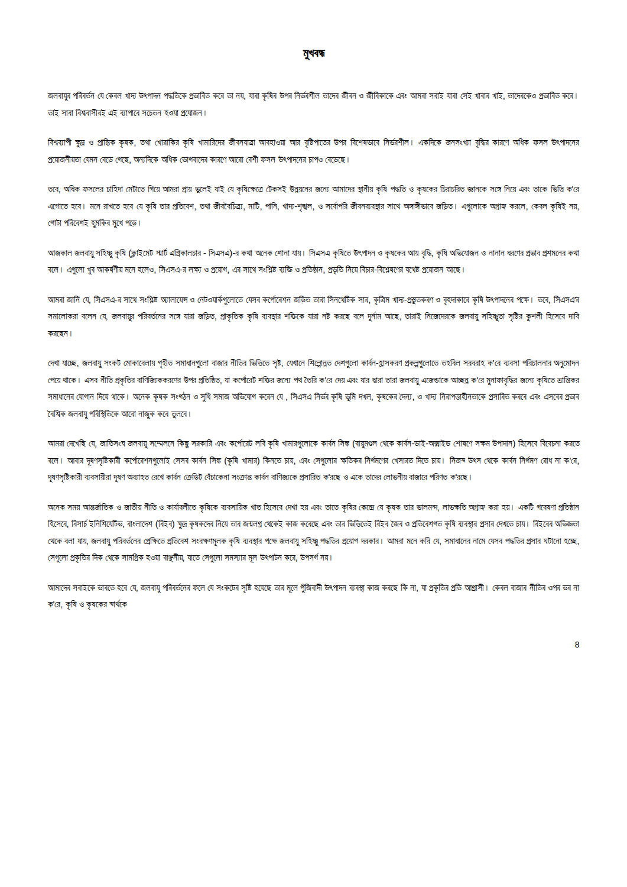মুখবন্ধ
জলবায়ুর পরিবর্তন যে কেবল খাদ্য উৎপাদন পদ্ধতিকে প্রভাবিত করে তা নয়, যারা কৃষির উপর নির্ভরশীল তাদের জীবন ও জীবিকাকে এবং আমরা সবাই যারা সেই খাবার খাই, তাদেরকেও প্রভাবিত করে। তাই সারা বিশ্ববাসীরই এই ব্যাপারে সচেতন হওয়া প্রয়োজন।
বিশ্বব্যাপী ক্ষুদ্র ও প্রান্তিক কৃষক, তথা খোরাকির কৃষি খামারিদের জীবনযাত্রা আবহাওয়া আর বৃষ্টিপাতের উপর বিশেষভাবে নির্ভরশীল। একদিকে জনসংখ্যা বৃদ্ধির কারণে অধিক ফসল উৎপাদনের প্রয়োজনীয়তা যেমন বেড়ে গেছে, অন্যদিকে অধিক ভোগবাদের কারণে আরো বেশী ফসল উৎপাদনের চাপও বেড়েছে।
তবে, অধিক ফসলের চাহিদা মেটাতে গিয়ে আমরা প্রায় ভুলেই যাই যে কৃষিক্ষেত্রে টেকসই উন্নয়নের জন্যে আমাদের স্থানীয় কৃষি পদ্ধতি ও কৃষকের চিরাচরিত জ্ঞানকে সঙ্গে নিয়ে এবং তাকে ভিত্তি ক'রে এগোতে হবে। মনে রাখতে হবে যে কৃষি তার প্রতিবেশ, তথা জীববৈচিত্র্য, মাটি, পানি, খাদ্য-শৃঙ্খল, ও সর্বোপরি জীবনব্যবস্থার সাথে অঙ্গাঙ্গীভাবে জড়িত। এগুলোকে অগ্রাহ্য করলে, কেবল কৃষিই নয়, গোটা পরিবেশই হুমকির মুখে পড়ে।
আজকাল জলবায়ু সহিষ্ণু কৃষি (ক্লাইমেট স্মার্ট এগ্রিকালচার - সিএসএ)-র কথা অনেক শোনা যায়। সিএসএ কৃষিতে উৎপাদন ও কৃষকের আয় বৃদ্ধি, কৃষি অভিযোজন ও নানান ধরণের প্রভাব প্রশমনের কথা বলে। এগুলো খুব আকর্ষণীয় মনে হলেও, সিএসএ-র লক্ষ্য ও প্রয়োগ, এর সাথে সংশ্লিষ্ট ব্যক্তি ও প্রতিষ্ঠান, প্রভৃতি নিয়ে বিচার-বিশ্লেষণের যথেষ্ট প্রয়োজন আছে।
আমরা জানি যে, সিএসএ-র সাথে সংশ্লিষ্ট অ্যালায়েন্স ও নেটওয়ার্কগুলোতে যেসব কর্পোরেশন জড়িত তারা সিনথেটিক সার, কৃত্রিম খাদ্য-প্রস্তুতকরণ ও বৃহদাকারে কৃষি উৎপাদনের পক্ষে। তবে, সিএসএ'র সমালোকরা বলেন যে, জলবায়ুর পরিবর্তনের সঙ্গে যারা জড়িত, প্রাকৃতিক কৃষি ব্যবস্থার শক্তিকে যারা নষ্ট করছে বলে দুর্নাম আছে, তারাই নিজেদেরকে জলবায়ু সহিষ্ণুতা সৃষ্টির কুশলী হিসেবে দাবি করছেন।
দেখা যাচ্ছে, জলবায়ু সংকট মোকাবেলায় গৃহীত সমাধানগুলো বাজার নীতির ভিত্তিতে সৃষ্ট, যেখানে শিল্পোন্নত দেশগুলো কার্বন-হ্রাসকরণ প্রকল্পগুলোতে তহবিল সরবরাহ ক'রে ব্যবসা পরিচালনার অনুমোদন পেয়ে থাকে। এসব নীতি প্রকৃতির বাণিজ্যিককরণের উপর প্রতিষ্ঠিত, যা কর্পোরেট শক্তির জন্যে পথ তৈরি ক'রে দেয় এবং যার দ্বারা তারা জলবায়ু এজেন্ডাকে আচ্ছন্ন ক'রে মুনাফাবৃদ্ধির জন্যে কৃষিতে ভ্রান্তিকর সমাধানের যোগান দিয়ে থাকে। অনেক কৃষক সংগঠন ও সুধি সমাজ অভিযোগ করেন যে , সিএসএ নির্ভর কৃষি ভূমি দখল, কৃষকের দৈন্য, ও খাদ্য নিরাপত্তাহীনতাকে প্রসারিত করবে এবং এসবের প্রভাব বৈশ্বিক জলবায়ু পরিস্থিতিকে আরো নাজুক করে তুলবে।
আমরা দেখেছি যে, জাতিসংঘ জলবায়ু সম্মেলনে কিছু সরকারি এবং কর্পোরেট লবি কৃষি খামারগুলোকে কার্বন সিঙ্ক (বায়ুমণ্ডল থেকে কার্বন-ডাই-অক্সাইড শোষণে সক্ষম উপাদান) হিসেবে বিবেচনা করতে বলে। আবার দূষণসৃষ্টিকারী কর্পোরেশনগুলোই সেসব কার্বন সিঙ্ক (কৃষি খামার) কিনতে চায়, এবং সেগুলোর ক্ষতিকর নির্গমণের খেসারত দিতে চায়। নিজস্ব উৎস থেকে কার্বন নির্গমণ রোধ না ক'রে, দূষণসৃষ্টিকারী ব্যবসায়ীরা দূষণ অব্যাহত রেখে কার্বন ক্রেডিট বেঁচাকেনা সংক্রান্ত কার্বন বাণিজ্যকে প্রসারিত ক'রছে ও একে তাদের লোভনীয় বাজারে পরিণত ক'রছে।
অনেক সময় আন্তর্জাতিক ও জাতীয় নীতি ও কার্যাবলীতে কৃষিকে ব্যবসায়িক খাত হিসেবে দেখা হয় এবং তাতে কৃষির কেন্দ্রে যে কৃষক তার ভালমন্দ, লাভক্ষতি অগ্রাহ্য করা হয়। একটি গবেষণা প্রতিষ্ঠান হিসেবে, রিসার্চ ইনিশিয়েটিভ, বাংলাদেশ (রিইব) ক্ষুদ্র কৃষকদের নিয়ে তার জন্মলগ্ন থেকেই কাজ করেছে এবং তার ভিত্তিতেই রিইব জৈব ও প্রতিবেশগত কৃষি ব্যবস্থার প্রসার দেখতে চায়। রিইবের অভিজ্ঞতা থেকে বলা যায়, জলবায়ু পরিবর্তনের প্রেক্ষিতে প্রতিবেশ সংরক্ষণমূলক কৃষি ব্যবস্থার পক্ষে জলবায়ু সহিষ্ণু পদ্ধতির প্রয়োগ দরকার। আমরা মনে করি যে, সমাধানের নামে যেসব পদ্ধতির প্রসার ঘটানো হচ্ছে, সেগুলো প্রকৃতির দিক থেকে সামগ্রিক হওয়া বাঞ্ছনীয়, যাতে সেগুলো সমস্যার মূল উৎপাটন করে, উপসর্গ নয়।
আমাদের সবাইকে ভাবতে হবে যে, জলবায়ু পরিবর্তনের ফলে যে সংকটের সৃষ্টি হয়েছে তার মূলে পুঁজিবাদী উৎপাদন ব্যবস্থা কাজ করছে কি না, যা প্রকৃতির প্রতি আগ্রাসী। কেবল বাজার নীতির ওপর ভর না ক'রে, কৃষি ও কৃষকের স্বার্থকে
8